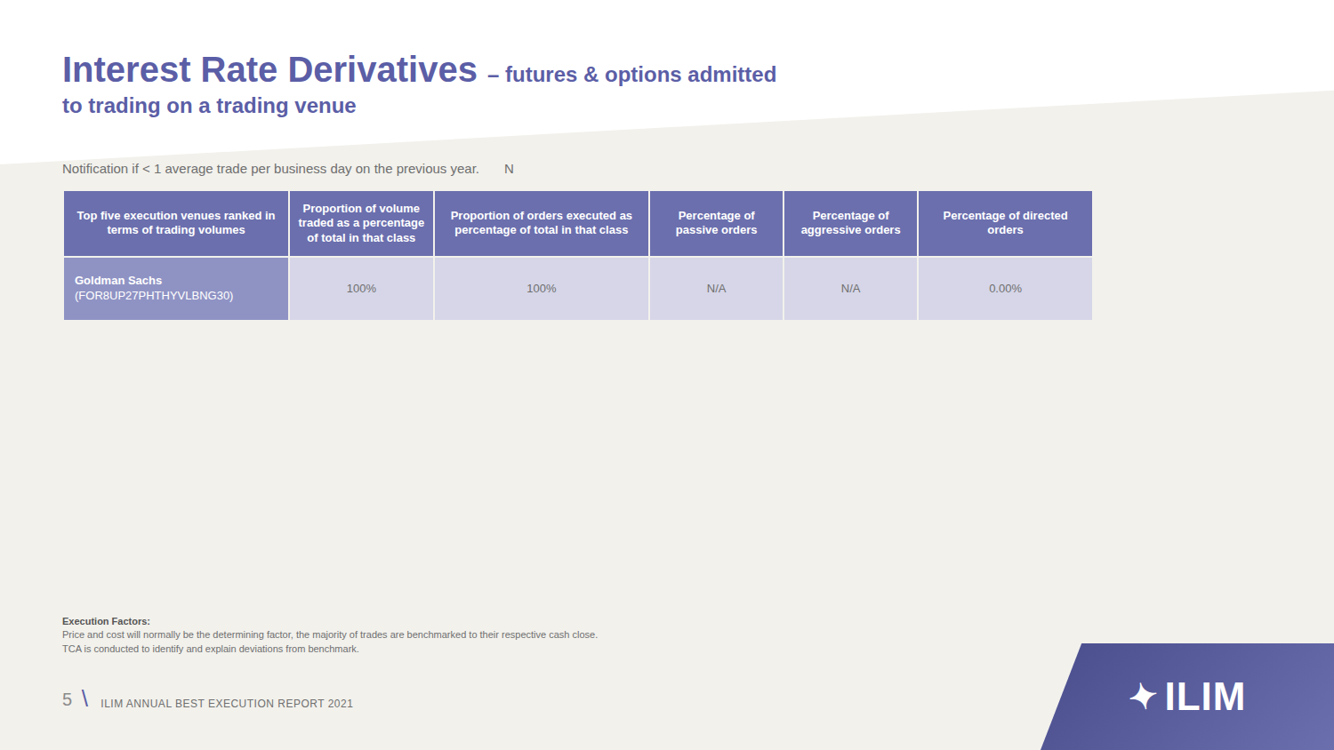Interest Rate Derivatives – futures & options admitted
to trading on a trading venue
Notification if < 1 average trade per business day on the previous year.N
| Top five execution venues ranked in terms of trading volumes | Proportion of volume traded as a percentage of total in that class | Proportion of orders executed as percentage of total in that class | Percentage of passive orders | Percentage of aggressive orders | Percentage of directed orders |
| --- | --- | --- | --- | --- | --- |
| Goldman Sachs (FOR8UP27PHTHYVLBNG30) | 100% | 100% | N/A | N/A | 0.00% |
Execution Factors:
Price and cost will normally be the determining factor, the majority of trades are benchmarked to their respective cash close.
TCA is conducted to identify and explain deviations from benchmark.
5 \ ILIM ANNUAL BEST EXECUTION REPORT 2021
✦ILIM